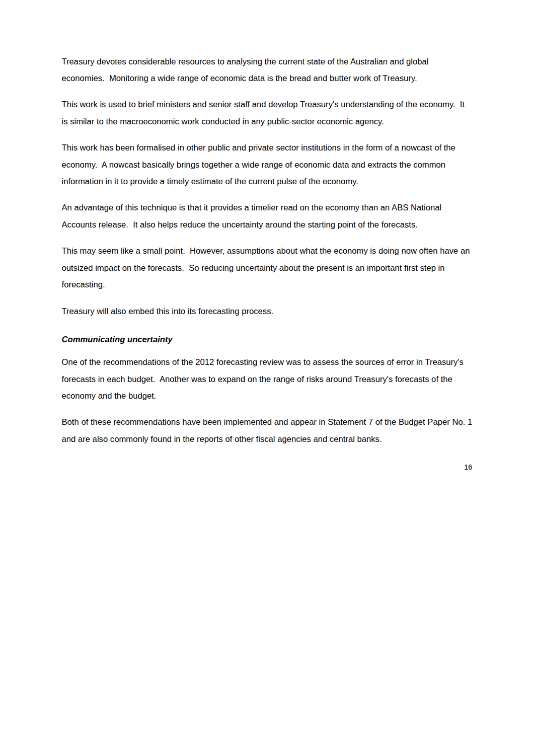Treasury devotes considerable resources to analysing the current state of the Australian and global economies. Monitoring a wide range of economic data is the bread and butter work of Treasury.
This work is used to brief ministers and senior staff and develop Treasury's understanding of the economy. It is similar to the macroeconomic work conducted in any public-sector economic agency.
This work has been formalised in other public and private sector institutions in the form of a nowcast of the economy. A nowcast basically brings together a wide range of economic data and extracts the common information in it to provide a timely estimate of the current pulse of the economy.
An advantage of this technique is that it provides a timelier read on the economy than an ABS National Accounts release. It also helps reduce the uncertainty around the starting point of the forecasts.
This may seem like a small point. However, assumptions about what the economy is doing now often have an outsized impact on the forecasts. So reducing uncertainty about the present is an important first step in forecasting.
Treasury will also embed this into its forecasting process.
Communicating uncertainty
One of the recommendations of the 2012 forecasting review was to assess the sources of error in Treasury's forecasts in each budget. Another was to expand on the range of risks around Treasury's forecasts of the economy and the budget.
Both of these recommendations have been implemented and appear in Statement 7 of the Budget Paper No. 1 and are also commonly found in the reports of other fiscal agencies and central banks.
16